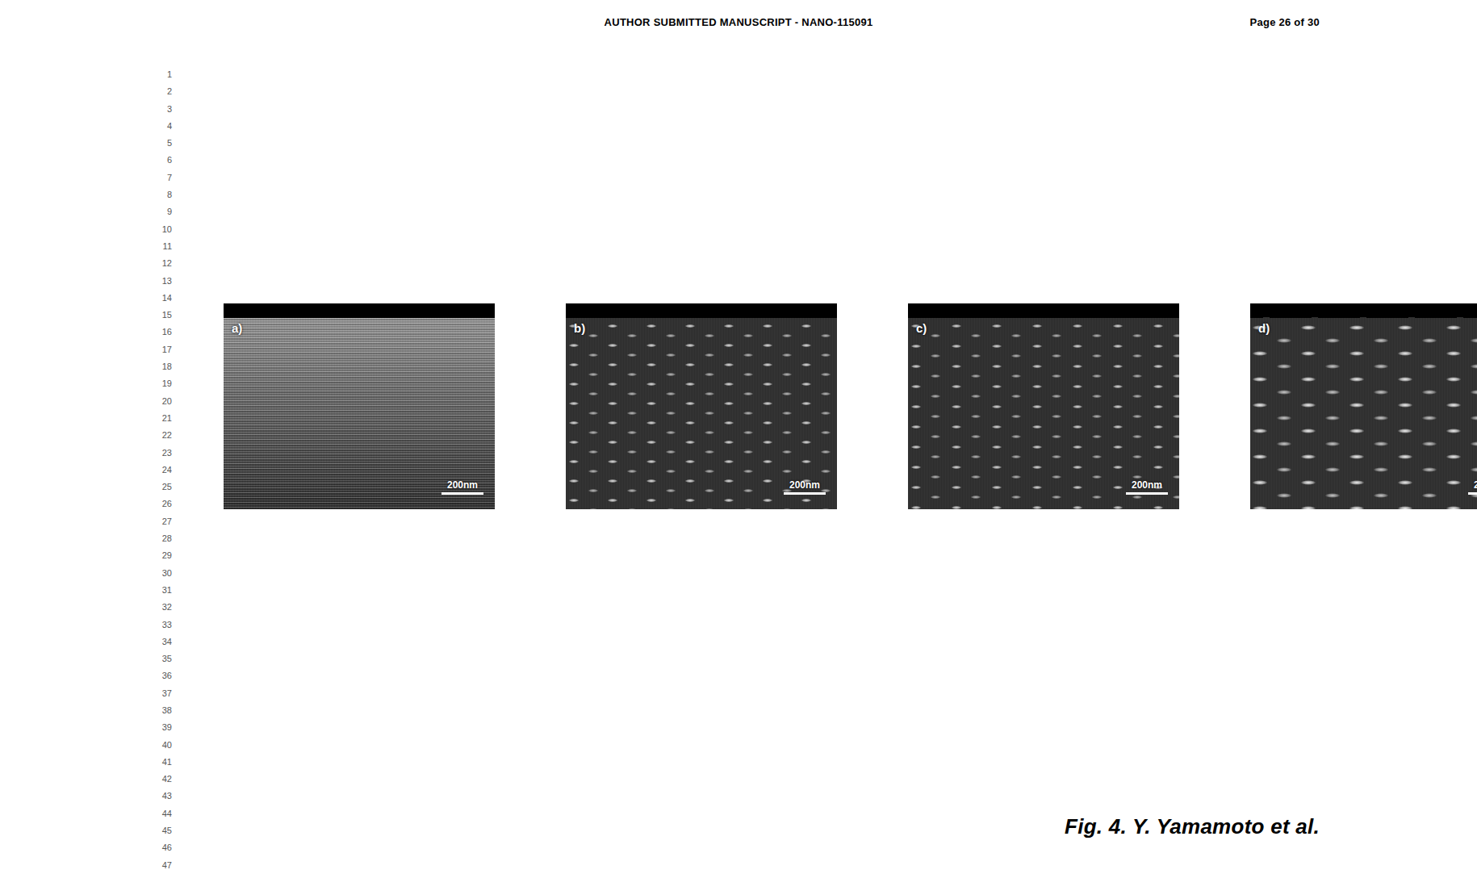AUTHOR SUBMITTED MANUSCRIPT - NANO-115091
Page 26 of 30
1
2
3
4
5
6
7
8
9
10
11
12
13
14
15
16
17
18
19
20
21
22
23
24
25
26
27
28
29
30
31
32
33
34
35
36
37
38
39
40
41
42
43
44
45
46
47
a)
200nm
b)
200nm
c)
200nm
d)
200nm
Fig. 4. Y. Yamamoto et al.